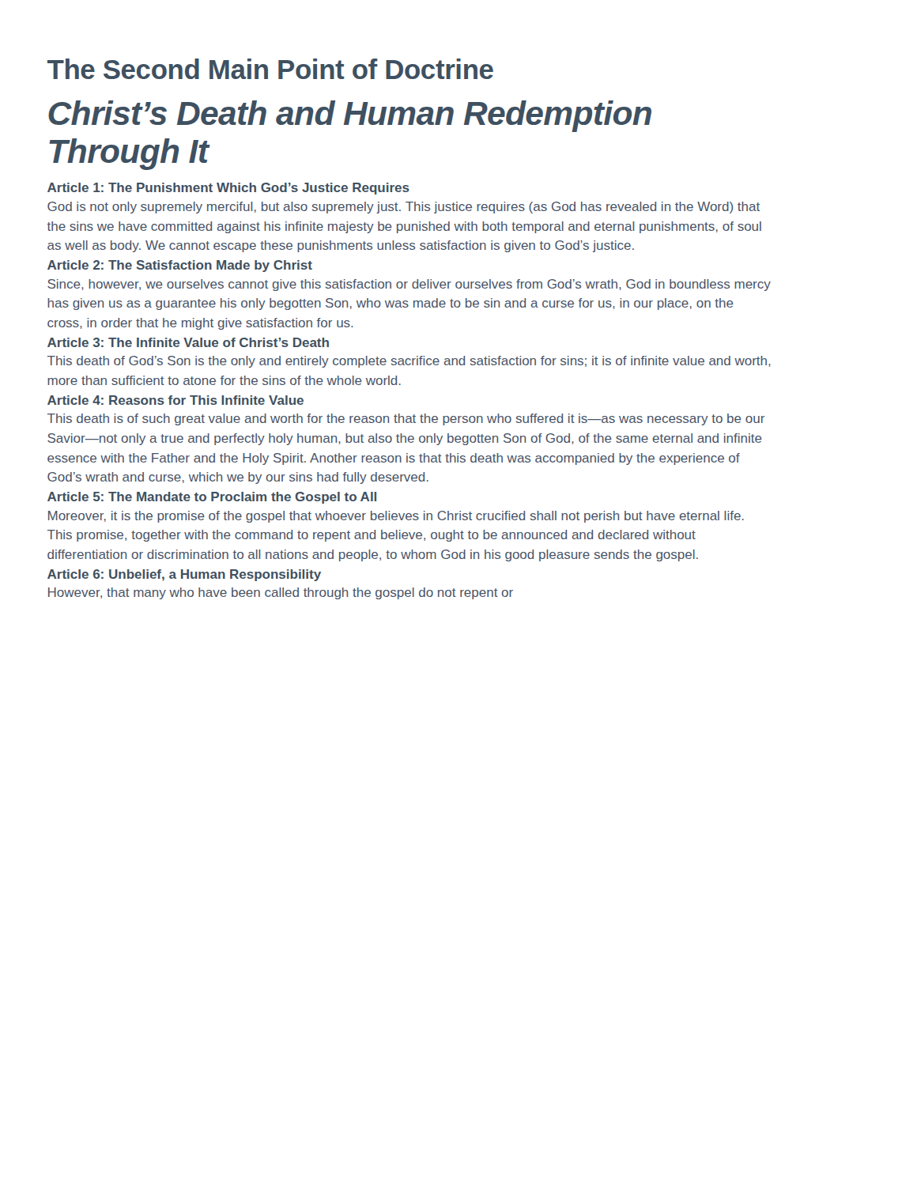The Second Main Point of Doctrine
Christ’s Death and Human Redemption Through It
Article 1: The Punishment Which God’s Justice Requires
God is not only supremely merciful, but also supremely just. This justice requires (as God has revealed in the Word) that the sins we have committed against his infinite majesty be punished with both temporal and eternal punishments, of soul as well as body. We cannot escape these punishments unless satisfaction is given to God’s justice.
Article 2: The Satisfaction Made by Christ
Since, however, we ourselves cannot give this satisfaction or deliver ourselves from God’s wrath, God in boundless mercy has given us as a guarantee his only begotten Son, who was made to be sin and a curse for us, in our place, on the cross, in order that he might give satisfaction for us.
Article 3: The Infinite Value of Christ’s Death
This death of God’s Son is the only and entirely complete sacrifice and satisfaction for sins; it is of infinite value and worth, more than sufficient to atone for the sins of the whole world.
Article 4: Reasons for This Infinite Value
This death is of such great value and worth for the reason that the person who suffered it is—as was necessary to be our Savior—not only a true and perfectly holy human, but also the only begotten Son of God, of the same eternal and infinite essence with the Father and the Holy Spirit. Another reason is that this death was accompanied by the experience of God’s wrath and curse, which we by our sins had fully deserved.
Article 5: The Mandate to Proclaim the Gospel to All
Moreover, it is the promise of the gospel that whoever believes in Christ crucified shall not perish but have eternal life. This promise, together with the command to repent and believe, ought to be announced and declared without differentiation or discrimination to all nations and people, to whom God in his good pleasure sends the gospel.
Article 6: Unbelief, a Human Responsibility
However, that many who have been called through the gospel do not repent or